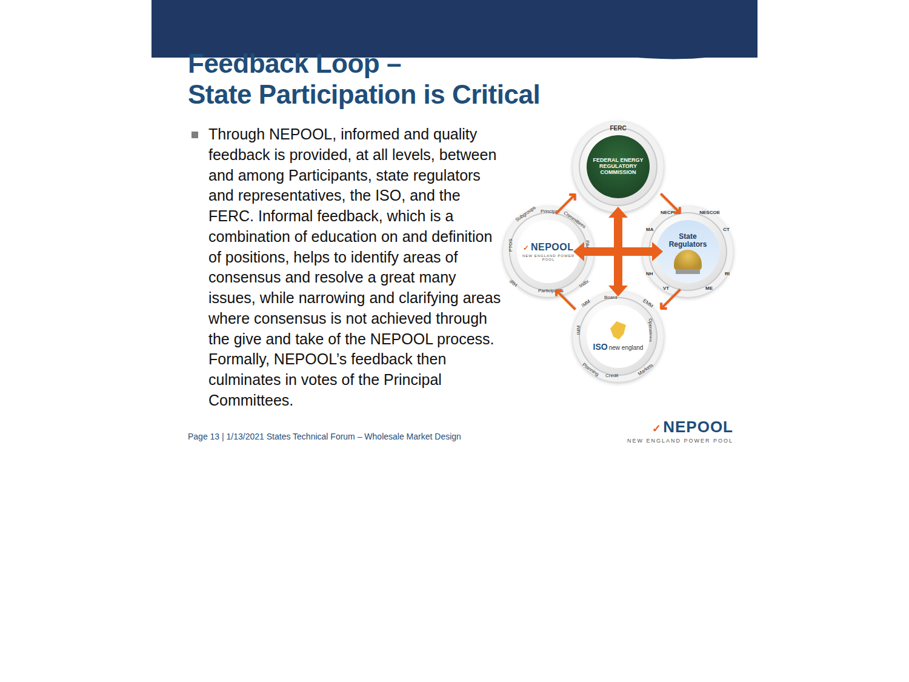Feedback Loop –
State Participation is Critical
Through NEPOOL, informed and quality feedback is provided, at all levels, between and among Participants, state regulators and representatives, the ISO, and the FERC. Informal feedback, which is a combination of education on and definition of positions, helps to identify areas of consensus and resolve a great many issues, while narrowing and clarifying areas where consensus is not achieved through the give and take of the NEPOOL process. Formally, NEPOOL’s feedback then culminates in votes of the Principal Committees.
FERC
Federal Energy
Regulatory
Commission
Subgroups Principal Committees Indiv. Participants IRH PTOS PAC
✓NEPOOLNEW ENGLAND POWER POOL
NECPUC NESCOE CT RI ME VT NH MA
State
Regulators
Board EMM Operations Markets Credit Planning IMM IMM
ISOnew england
⟶
⟶
⟶
⟶
Page 13 | 1/13/2021 States Technical Forum – Wholesale Market Design
✓NEPOOL
NEW ENGLAND POWER POOL